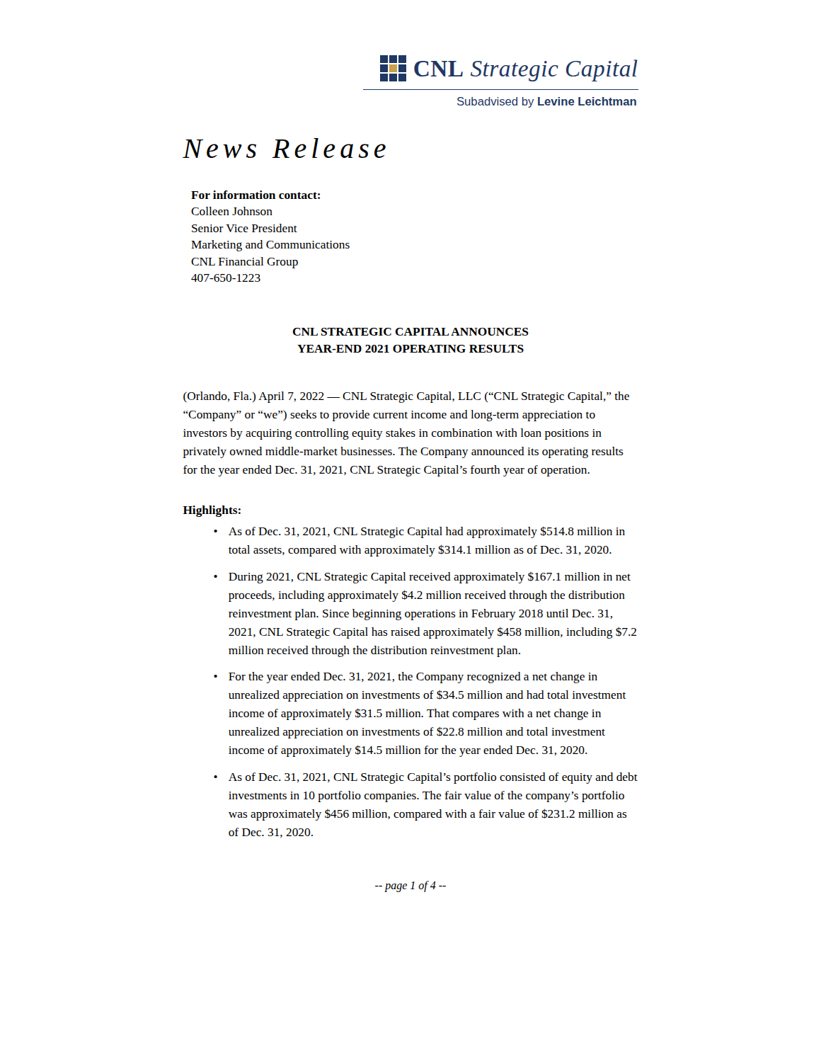CNL Strategic Capital
Subadvised by Levine Leichtman
News Release
For information contact:
Colleen Johnson
Senior Vice President
Marketing and Communications
CNL Financial Group
407-650-1223
CNL Strategic Capital Announces
Year-End 2021 Operating Results
(Orlando, Fla.) April 7, 2022 — CNL Strategic Capital, LLC (“CNL Strategic Capital,” the “Company” or “we”) seeks to provide current income and long-term appreciation to investors by acquiring controlling equity stakes in combination with loan positions in privately owned middle-market businesses. The Company announced its operating results for the year ended Dec. 31, 2021, CNL Strategic Capital’s fourth year of operation.
Highlights:
As of Dec. 31, 2021, CNL Strategic Capital had approximately $514.8 million in total assets, compared with approximately $314.1 million as of Dec. 31, 2020.
During 2021, CNL Strategic Capital received approximately $167.1 million in net proceeds, including approximately $4.2 million received through the distribution reinvestment plan. Since beginning operations in February 2018 until Dec. 31, 2021, CNL Strategic Capital has raised approximately $458 million, including $7.2 million received through the distribution reinvestment plan.
For the year ended Dec. 31, 2021, the Company recognized a net change in unrealized appreciation on investments of $34.5 million and had total investment income of approximately $31.5 million. That compares with a net change in unrealized appreciation on investments of $22.8 million and total investment income of approximately $14.5 million for the year ended Dec. 31, 2020.
As of Dec. 31, 2021, CNL Strategic Capital’s portfolio consisted of equity and debt investments in 10 portfolio companies. The fair value of the company’s portfolio was approximately $456 million, compared with a fair value of $231.2 million as of Dec. 31, 2020.
-- page 1 of 4 --